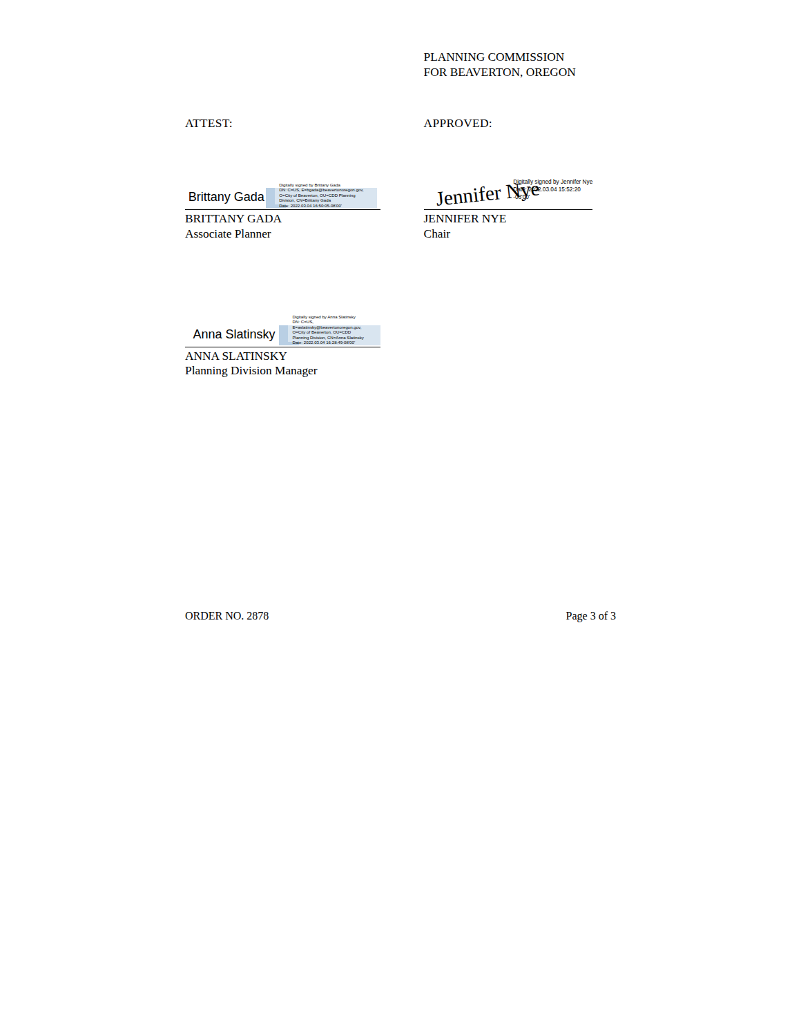PLANNING COMMISSION
FOR BEAVERTON, OREGON
ATTEST:
Brittany Gada Digitally signed by Brittany Gada
DN: C=US, E=bgada@beavertonoregon.gov,
O=City of Beaverton, OU=CDD Planning
Division, CN=Brittany Gada
Date: 2022.03.04 16:50:05-08'00'
BRITTANY GADA
Associate Planner
Anna Slatinsky Digitally signed by Anna Slatinsky
DN: C=US,
E=aslatinsky@beavertonoregon.gov,
O=City of Beaverton, OU=CDD
Planning Division, CN=Anna Slatinsky
Date: 2022.03.04 16:28:49-08'00'
ANNA SLATINSKY
Planning Division Manager
APPROVED:
Jennifer Nye Digitally signed by Jennifer Nye
Date: 2022.03.04 15:52:20
-08'00'
JENNIFER NYE
Chair
ORDER NO. 2878 Page 3 of 3